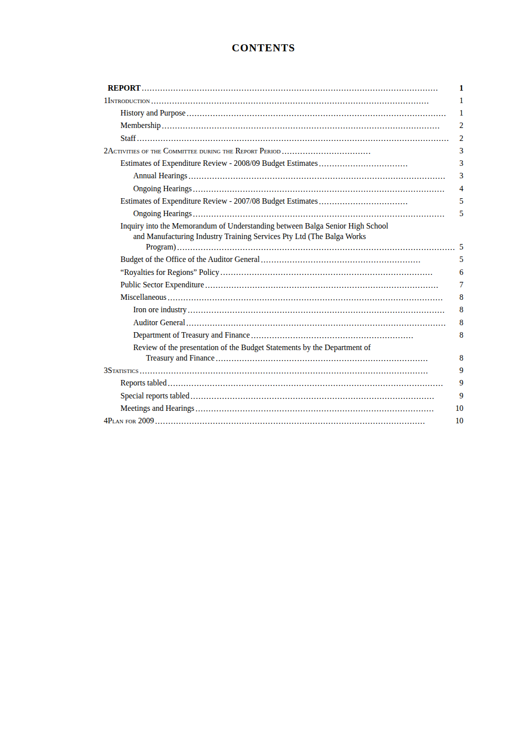CONTENTS
| | REPORT ................................................................................................................. | 1 |
| 1 | Introduction .......................................................................................................... | 1 |
| | History and Purpose ................................................................................................... | 1 |
| | Membership .......................................................................................................... | 2 |
| | Staff ....................................................................................................................... | 2 |
| 2 | Activities of the Committee during the Report Period .................................. | 3 |
| | Estimates of Expenditure Review - 2008/09 Budget Estimates .................................. | 3 |
| | Annual Hearings .................................................................................................. | 3 |
| | Ongoing Hearings ................................................................................................ | 4 |
| | Estimates of Expenditure Review - 2007/08 Budget Estimates .................................. | 5 |
| | Ongoing Hearings ................................................................................................ | 5 |
| | Inquiry into the Memorandum of Understanding between Balga Senior High School and Manufacturing Industry Training Services Pty Ltd (The Balga Works Program) .......................................................................................................... | 5 |
| | Budget of the Office of the Auditor General ............................................................. | 5 |
| | “Royalties for Regions” Policy ................................................................................. | 6 |
| | Public Sector Expenditure ......................................................................................... | 7 |
| | Miscellaneous ......................................................................................................... | 8 |
| | Iron ore industry .................................................................................................. | 8 |
| | Auditor General ................................................................................................... | 8 |
| | Department of Treasury and Finance .............................................................. | 8 |
| | Review of the presentation of the Budget Statements by the Department of Treasury and Finance ................................................................................. | 8 |
| 3 | Statistics .............................................................................................................. | 9 |
| | Reports tabled ......................................................................................................... | 9 |
| | Special reports tabled ............................................................................................. | 9 |
| | Meetings and Hearings ........................................................................................... | 10 |
| 4 | Plan for 2009 ....................................................................................................... | 10 |